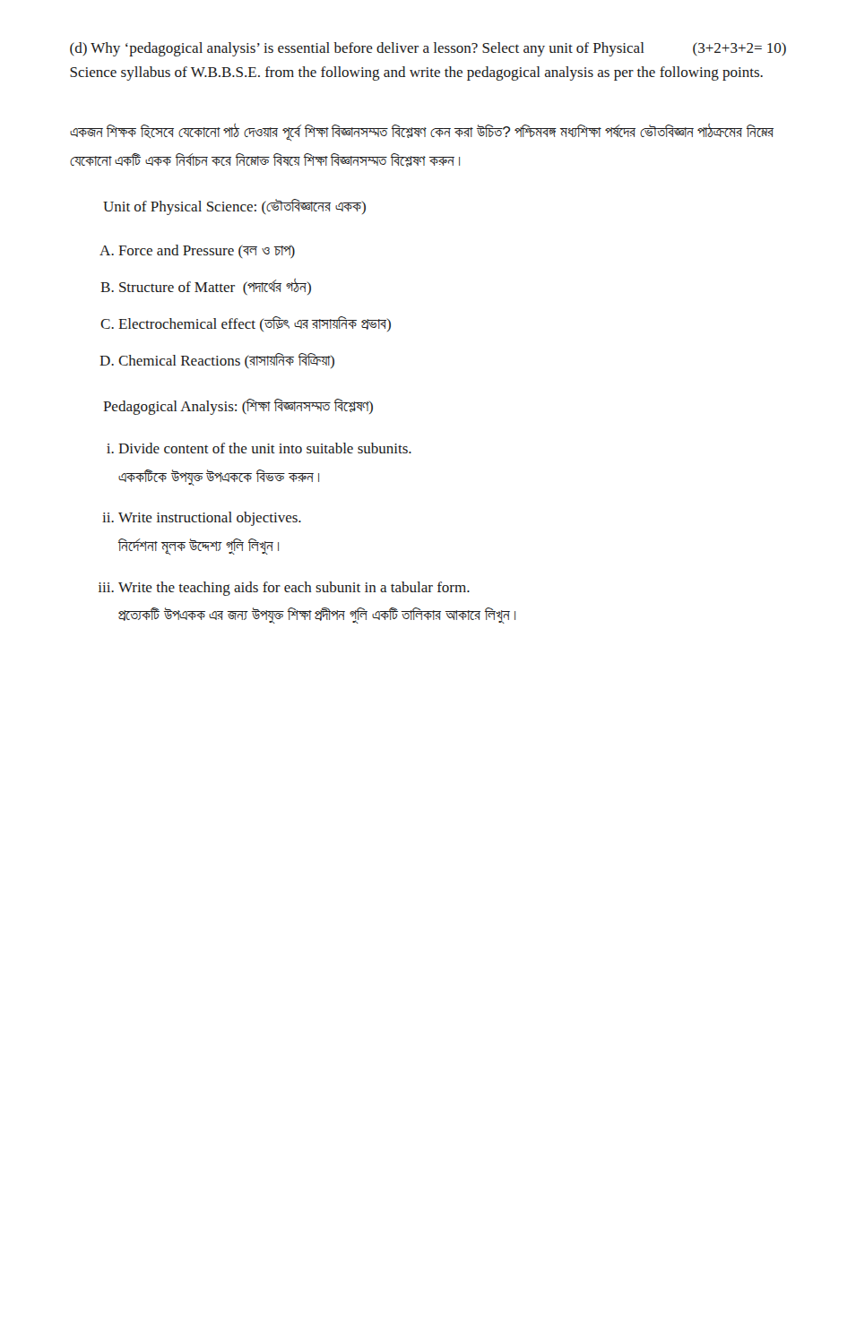(3+2+3+2= 10)
(d) Why ‘pedagogical analysis’ is essential before deliver a lesson? Select any unit of Physical Science syllabus of W.B.B.S.E. from the following and write the pedagogical analysis as per the following points.
একজন শিক্ষক হিসেবে যেকোনো পাঠ দেওয়ার পূর্বে শিক্ষা বিজ্ঞানসম্মত বিশ্লেষণ কেন করা উচিত? পশ্চিমবঙ্গ মধ্যশিক্ষা পর্ষদের ভৌতবিজ্ঞান পাঠক্রমের নিম্নের যেকোনো একটি একক নির্বাচন করে নিম্নোক্ত বিষয়ে শিক্ষা বিজ্ঞানসম্মত বিশ্লেষণ করুন।
Unit of Physical Science: (ভৌতবিজ্ঞানের একক)
Force and Pressure (বল ও চাপ)
Structure of Matter (পদার্থের গঠন)
Electrochemical effect (তড়িৎ এর রাসায়নিক প্রভাব)
Chemical Reactions (রাসায়নিক বিক্রিয়া)
Pedagogical Analysis: (শিক্ষা বিজ্ঞানসম্মত বিশ্লেষণ)
Divide content of the unit into suitable subunits. এককটিকে উপযুক্ত উপএককে বিভক্ত করুন।
Write instructional objectives. নির্দেশনা মূলক উদ্দেশ্য গুলি লিখুন।
Write the teaching aids for each subunit in a tabular form. প্রত্যেকটি উপএকক এর জন্য উপযুক্ত শিক্ষা প্রদীপন গুলি একটি তালিকার আকারে লিখুন।